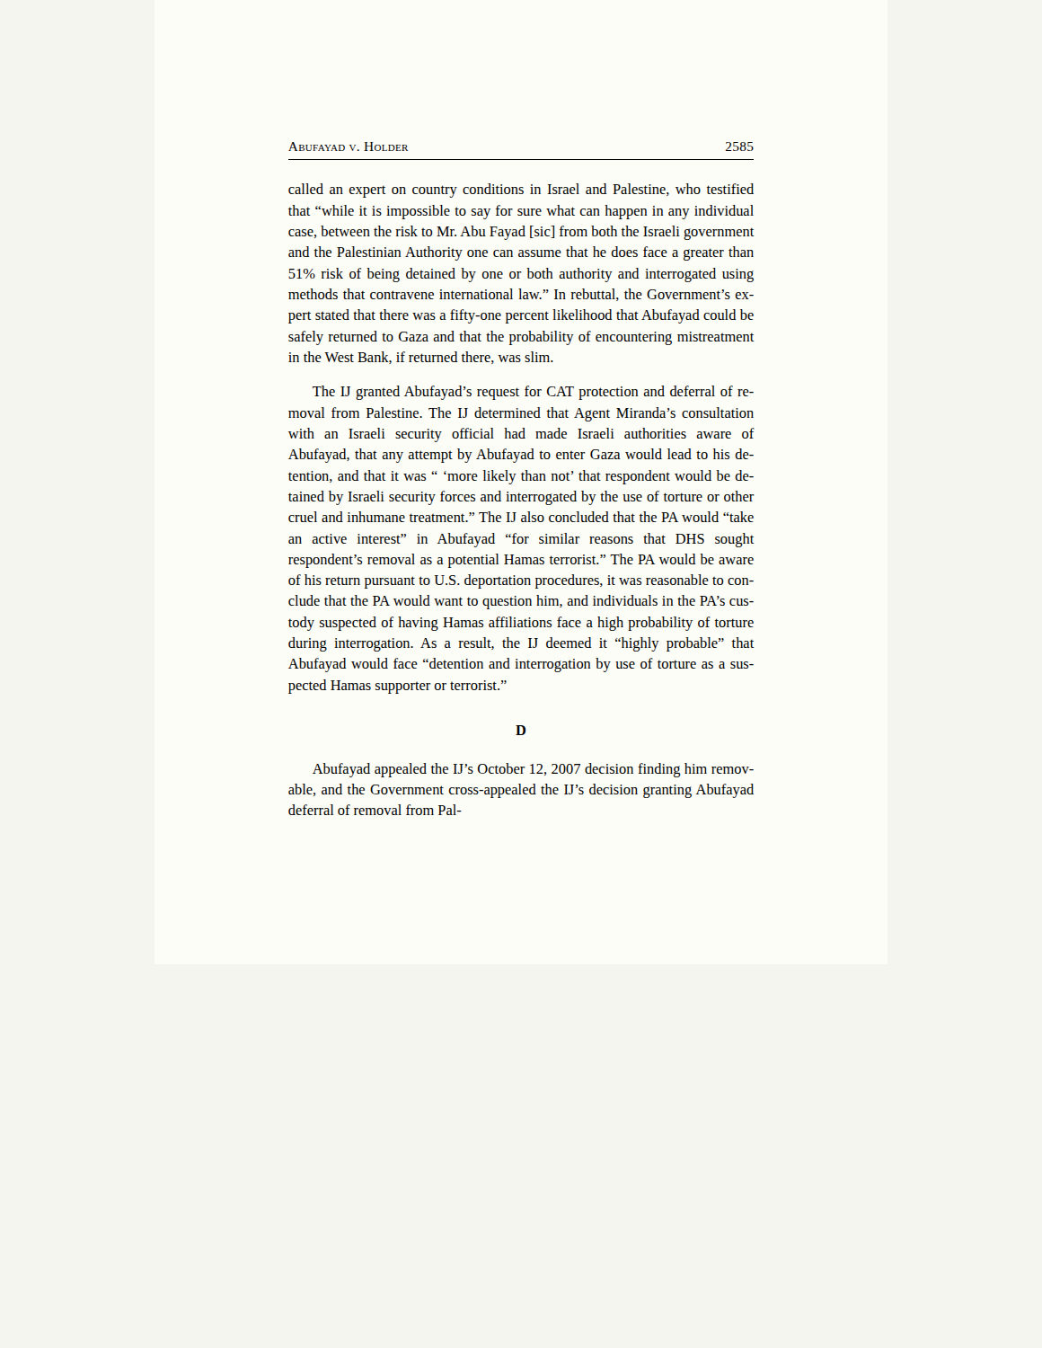Abufayad v. Holder 2585
called an expert on country conditions in Israel and Palestine, who testified that “while it is impossible to say for sure what can happen in any individual case, between the risk to Mr. Abu Fayad [sic] from both the Israeli government and the Palestinian Authority one can assume that he does face a greater than 51% risk of being detained by one or both authority and interrogated using methods that contravene international law.” In rebuttal, the Government’s expert stated that there was a fifty-one percent likelihood that Abufayad could be safely returned to Gaza and that the probability of encountering mistreatment in the West Bank, if returned there, was slim.
The IJ granted Abufayad’s request for CAT protection and deferral of removal from Palestine. The IJ determined that Agent Miranda’s consultation with an Israeli security official had made Israeli authorities aware of Abufayad, that any attempt by Abufayad to enter Gaza would lead to his detention, and that it was “ ‘more likely than not’ that respondent would be detained by Israeli security forces and interrogated by the use of torture or other cruel and inhumane treatment.” The IJ also concluded that the PA would “take an active interest” in Abufayad “for similar reasons that DHS sought respondent’s removal as a potential Hamas terrorist.” The PA would be aware of his return pursuant to U.S. deportation procedures, it was reasonable to conclude that the PA would want to question him, and individuals in the PA’s custody suspected of having Hamas affiliations face a high probability of torture during interrogation. As a result, the IJ deemed it “highly probable” that Abufayad would face “detention and interrogation by use of torture as a suspected Hamas supporter or terrorist.”
D
Abufayad appealed the IJ’s October 12, 2007 decision finding him removable, and the Government cross-appealed the IJ’s decision granting Abufayad deferral of removal from Pal-